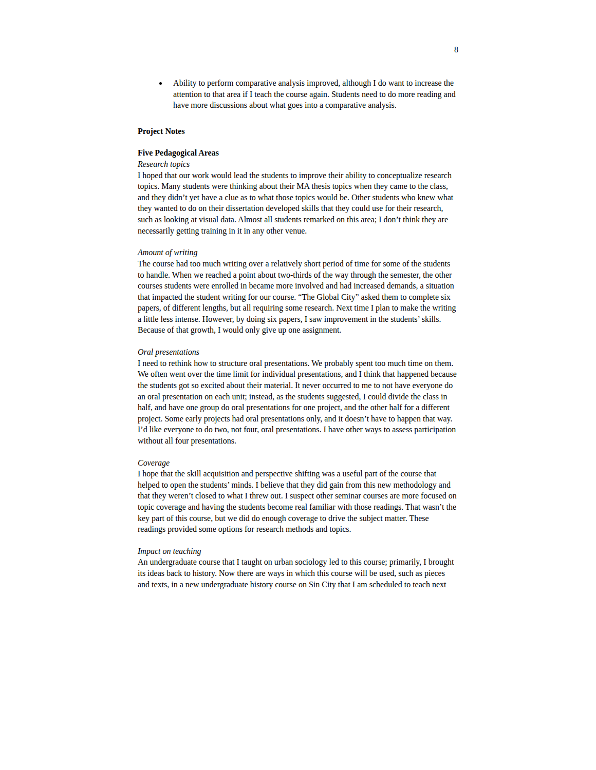8
Ability to perform comparative analysis improved, although I do want to increase the attention to that area if I teach the course again. Students need to do more reading and have more discussions about what goes into a comparative analysis.
Project Notes
Five Pedagogical Areas
Research topics
I hoped that our work would lead the students to improve their ability to conceptualize research topics. Many students were thinking about their MA thesis topics when they came to the class, and they didn’t yet have a clue as to what those topics would be. Other students who knew what they wanted to do on their dissertation developed skills that they could use for their research, such as looking at visual data. Almost all students remarked on this area; I don’t think they are necessarily getting training in it in any other venue.
Amount of writing
The course had too much writing over a relatively short period of time for some of the students to handle. When we reached a point about two-thirds of the way through the semester, the other courses students were enrolled in became more involved and had increased demands, a situation that impacted the student writing for our course. “The Global City” asked them to complete six papers, of different lengths, but all requiring some research. Next time I plan to make the writing a little less intense. However, by doing six papers, I saw improvement in the students’ skills. Because of that growth, I would only give up one assignment.
Oral presentations
I need to rethink how to structure oral presentations. We probably spent too much time on them. We often went over the time limit for individual presentations, and I think that happened because the students got so excited about their material. It never occurred to me to not have everyone do an oral presentation on each unit; instead, as the students suggested, I could divide the class in half, and have one group do oral presentations for one project, and the other half for a different project. Some early projects had oral presentations only, and it doesn’t have to happen that way. I’d like everyone to do two, not four, oral presentations. I have other ways to assess participation without all four presentations.
Coverage
I hope that the skill acquisition and perspective shifting was a useful part of the course that helped to open the students’ minds. I believe that they did gain from this new methodology and that they weren’t closed to what I threw out. I suspect other seminar courses are more focused on topic coverage and having the students become real familiar with those readings. That wasn’t the key part of this course, but we did do enough coverage to drive the subject matter. These readings provided some options for research methods and topics.
Impact on teaching
An undergraduate course that I taught on urban sociology led to this course; primarily, I brought its ideas back to history. Now there are ways in which this course will be used, such as pieces and texts, in a new undergraduate history course on Sin City that I am scheduled to teach next